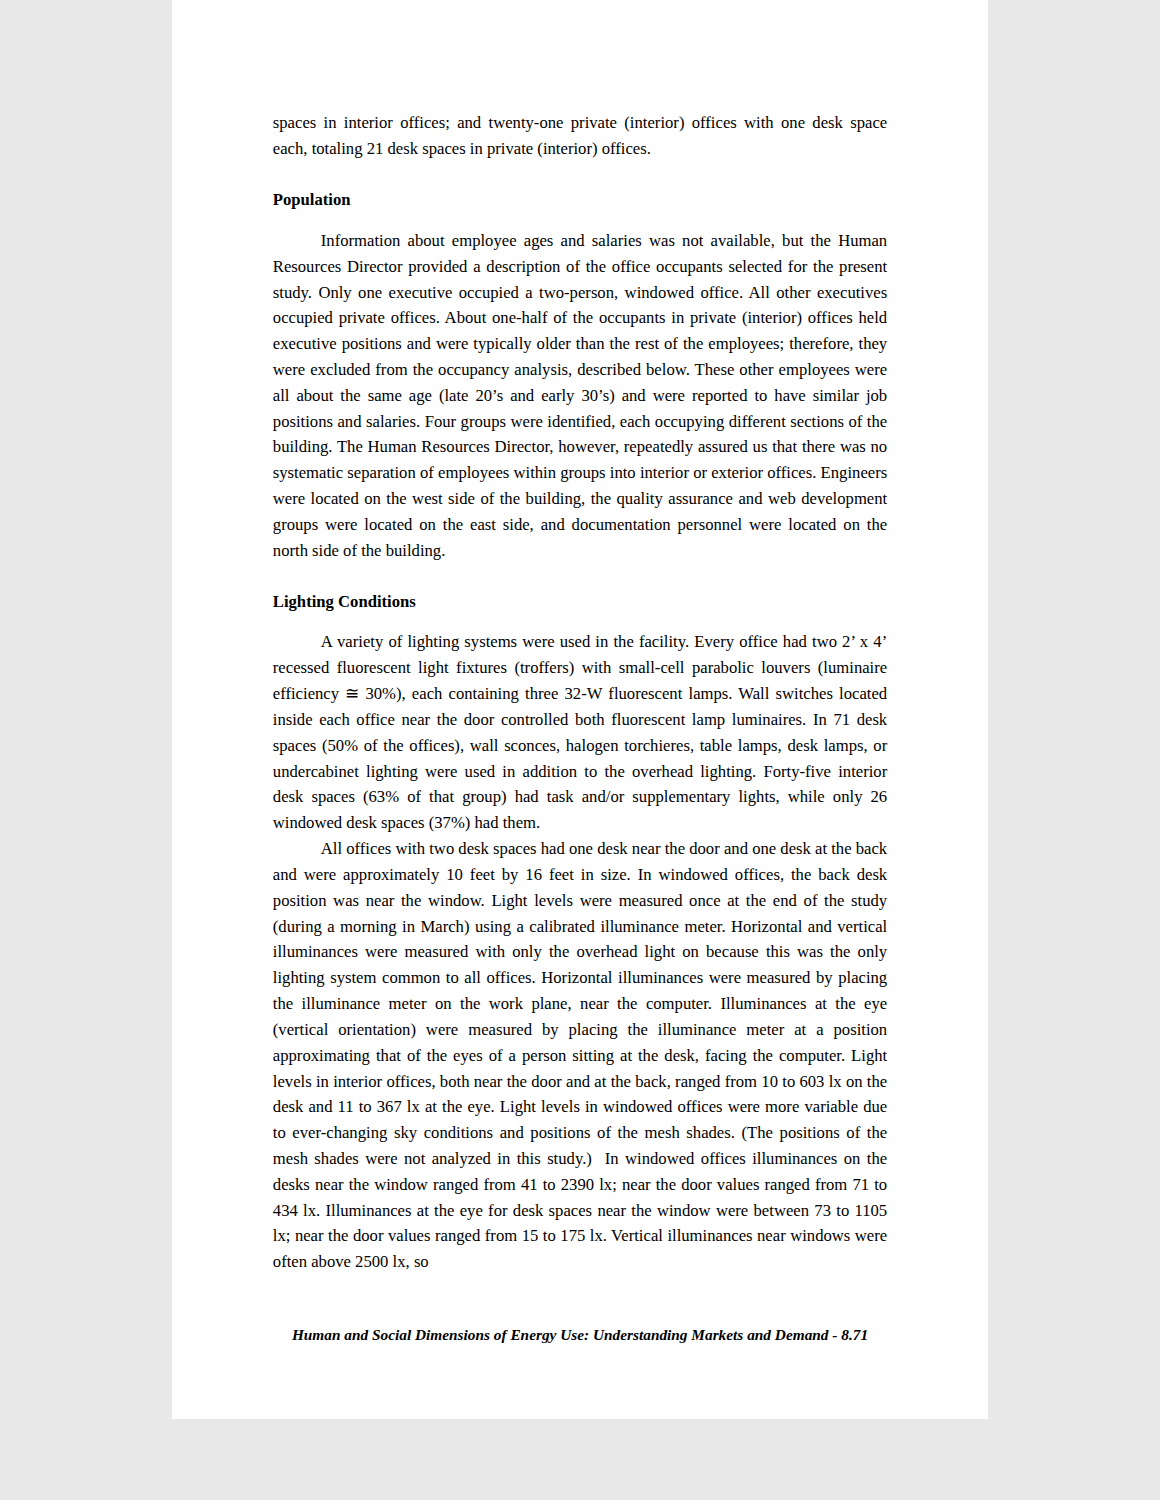spaces in interior offices; and twenty-one private (interior) offices with one desk space each, totaling 21 desk spaces in private (interior) offices.
Population
Information about employee ages and salaries was not available, but the Human Resources Director provided a description of the office occupants selected for the present study. Only one executive occupied a two-person, windowed office. All other executives occupied private offices. About one-half of the occupants in private (interior) offices held executive positions and were typically older than the rest of the employees; therefore, they were excluded from the occupancy analysis, described below. These other employees were all about the same age (late 20’s and early 30’s) and were reported to have similar job positions and salaries. Four groups were identified, each occupying different sections of the building. The Human Resources Director, however, repeatedly assured us that there was no systematic separation of employees within groups into interior or exterior offices. Engineers were located on the west side of the building, the quality assurance and web development groups were located on the east side, and documentation personnel were located on the north side of the building.
Lighting Conditions
A variety of lighting systems were used in the facility. Every office had two 2’ x 4’ recessed fluorescent light fixtures (troffers) with small-cell parabolic louvers (luminaire efficiency ≅ 30%), each containing three 32-W fluorescent lamps. Wall switches located inside each office near the door controlled both fluorescent lamp luminaires. In 71 desk spaces (50% of the offices), wall sconces, halogen torchieres, table lamps, desk lamps, or undercabinet lighting were used in addition to the overhead lighting. Forty-five interior desk spaces (63% of that group) had task and/or supplementary lights, while only 26 windowed desk spaces (37%) had them.
All offices with two desk spaces had one desk near the door and one desk at the back and were approximately 10 feet by 16 feet in size. In windowed offices, the back desk position was near the window. Light levels were measured once at the end of the study (during a morning in March) using a calibrated illuminance meter. Horizontal and vertical illuminances were measured with only the overhead light on because this was the only lighting system common to all offices. Horizontal illuminances were measured by placing the illuminance meter on the work plane, near the computer. Illuminances at the eye (vertical orientation) were measured by placing the illuminance meter at a position approximating that of the eyes of a person sitting at the desk, facing the computer. Light levels in interior offices, both near the door and at the back, ranged from 10 to 603 lx on the desk and 11 to 367 lx at the eye. Light levels in windowed offices were more variable due to ever-changing sky conditions and positions of the mesh shades. (The positions of the mesh shades were not analyzed in this study.) In windowed offices illuminances on the desks near the window ranged from 41 to 2390 lx; near the door values ranged from 71 to 434 lx. Illuminances at the eye for desk spaces near the window were between 73 to 1105 lx; near the door values ranged from 15 to 175 lx. Vertical illuminances near windows were often above 2500 lx, so
Human and Social Dimensions of Energy Use: Understanding Markets and Demand - 8.71